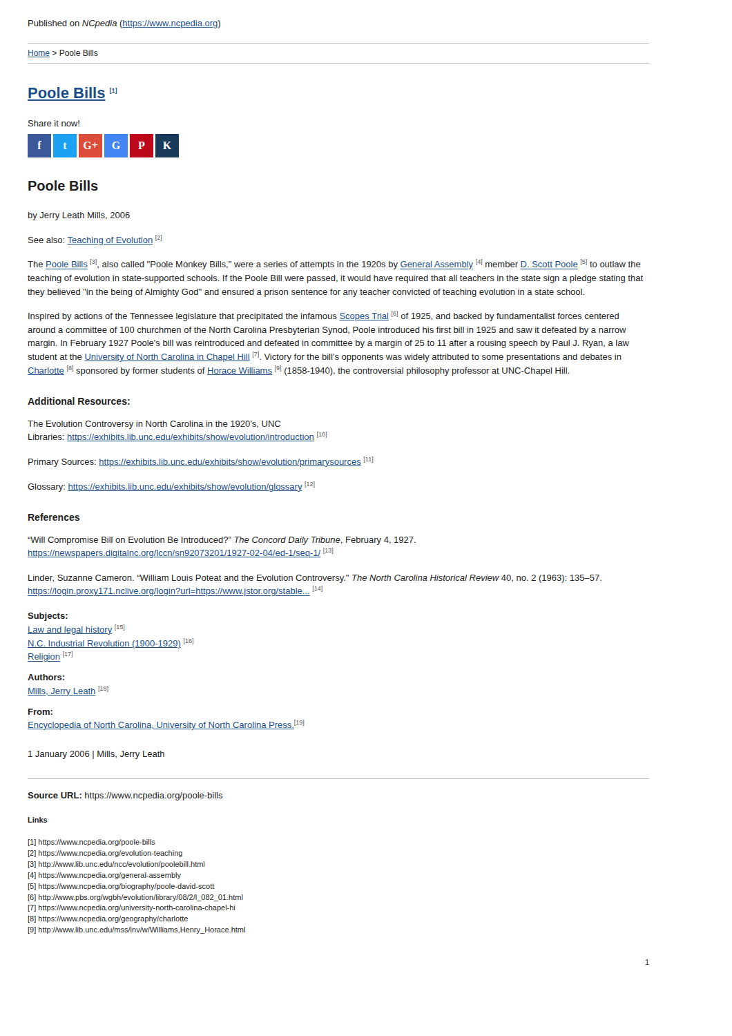Published on NCpedia (https://www.ncpedia.org)
Home > Poole Bills
Poole Bills [1]
Share it now!
f t G+ G P K
Poole Bills
by Jerry Leath Mills, 2006
See also: Teaching of Evolution [2]
The Poole Bills [3], also called "Poole Monkey Bills," were a series of attempts in the 1920s by General Assembly [4] member D. Scott Poole [5] to outlaw the teaching of evolution in state-supported schools. If the Poole Bill were passed, it would have required that all teachers in the state sign a pledge stating that they believed "in the being of Almighty God" and ensured a prison sentence for any teacher convicted of teaching evolution in a state school.
Inspired by actions of the Tennessee legislature that precipitated the infamous Scopes Trial [6] of 1925, and backed by fundamentalist forces centered around a committee of 100 churchmen of the North Carolina Presbyterian Synod, Poole introduced his first bill in 1925 and saw it defeated by a narrow margin. In February 1927 Poole's bill was reintroduced and defeated in committee by a margin of 25 to 11 after a rousing speech by Paul J. Ryan, a law student at the University of North Carolina in Chapel Hill [7]. Victory for the bill's opponents was widely attributed to some presentations and debates in Charlotte [8] sponsored by former students of Horace Williams [9] (1858-1940), the controversial philosophy professor at UNC-Chapel Hill.
Additional Resources:
The Evolution Controversy in North Carolina in the 1920's, UNC
Libraries: https://exhibits.lib.unc.edu/exhibits/show/evolution/introduction [10]
Primary Sources: https://exhibits.lib.unc.edu/exhibits/show/evolution/primarysources [11]
Glossary: https://exhibits.lib.unc.edu/exhibits/show/evolution/glossary [12]
References
“Will Compromise Bill on Evolution Be Introduced?” The Concord Daily Tribune, February 4, 1927.
https://newspapers.digitalnc.org/lccn/sn92073201/1927-02-04/ed-1/seq-1/ [13]
Linder, Suzanne Cameron. “William Louis Poteat and the Evolution Controversy." The North Carolina Historical Review 40, no. 2 (1963): 135–57. https://login.proxy171.nclive.org/login?url=https://www.jstor.org/stable... [14]
Subjects:
Law and legal history [15]
N.C. Industrial Revolution (1900-1929) [16]
Religion [17]
Authors:
Mills, Jerry Leath [18]
From:
Encyclopedia of North Carolina, University of North Carolina Press.[19]
1 January 2006 | Mills, Jerry Leath
Source URL: https://www.ncpedia.org/poole-bills
Links
[1] https://www.ncpedia.org/poole-bills
[2] https://www.ncpedia.org/evolution-teaching
[3] http://www.lib.unc.edu/ncc/evolution/poolebill.html
[4] https://www.ncpedia.org/general-assembly
[5] https://www.ncpedia.org/biography/poole-david-scott
[6] http://www.pbs.org/wgbh/evolution/library/08/2/l_082_01.html
[7] https://www.ncpedia.org/university-north-carolina-chapel-hi
[8] https://www.ncpedia.org/geography/charlotte
[9] http://www.lib.unc.edu/mss/inv/w/Williams,Henry_Horace.html
1